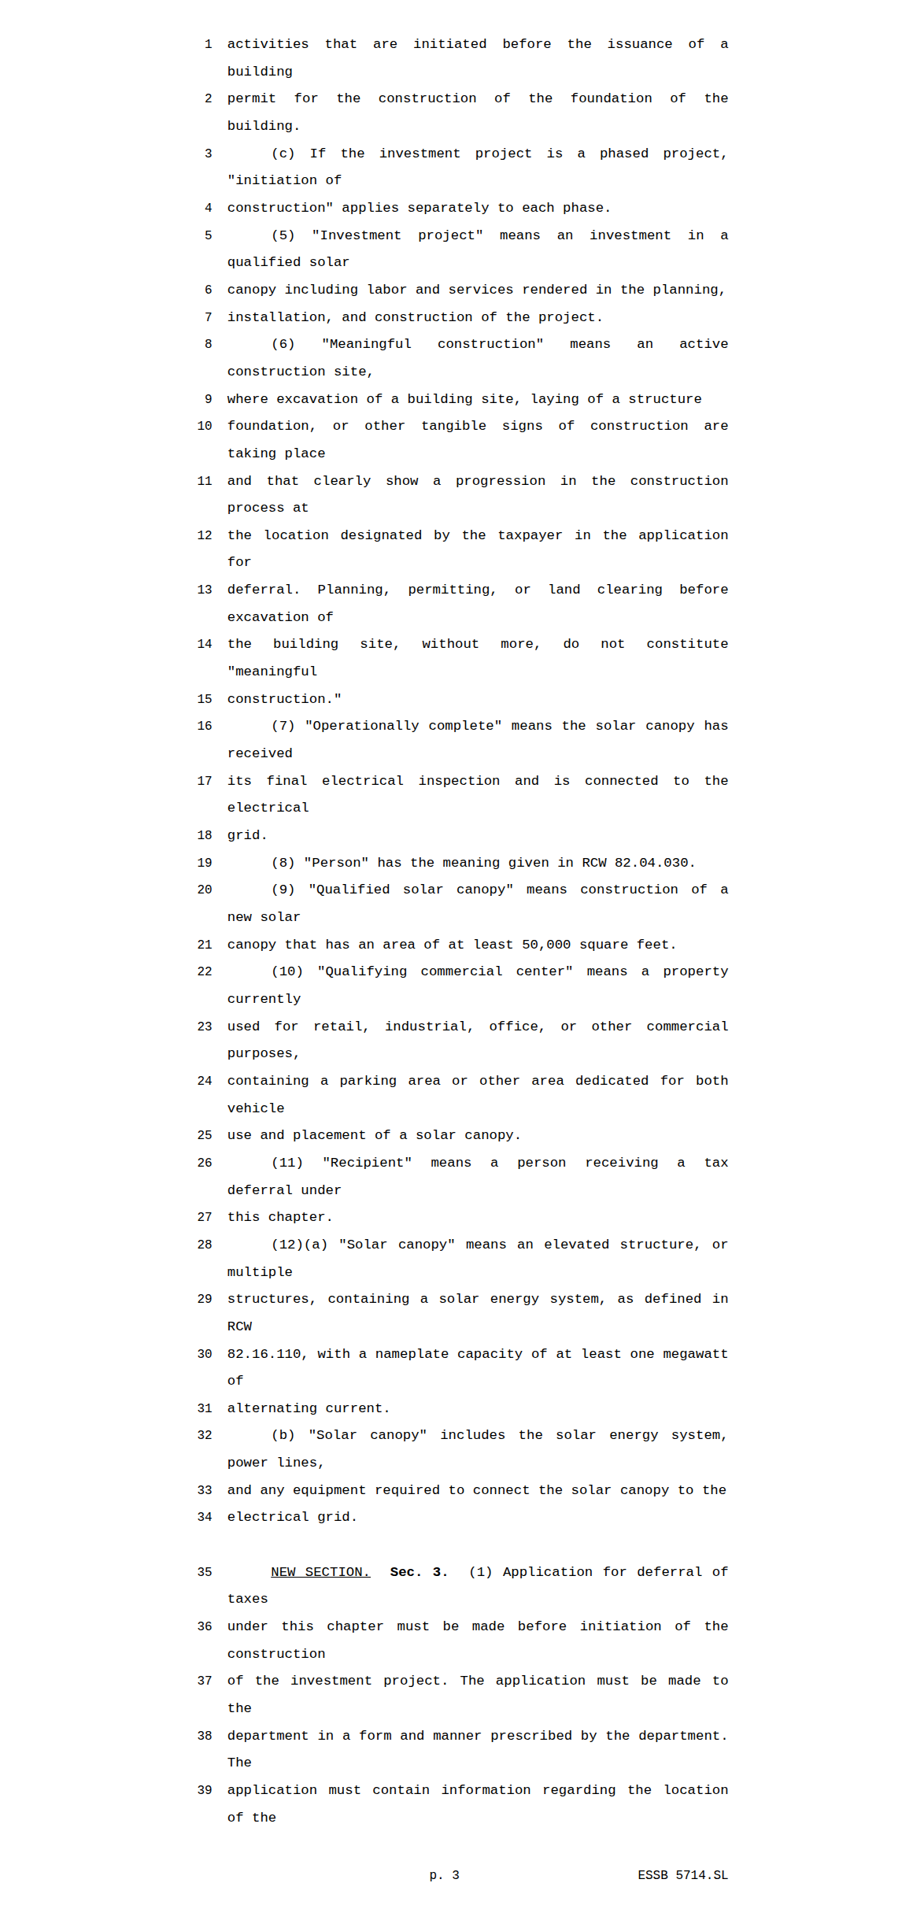1 activities that are initiated before the issuance of a building
2 permit for the construction of the foundation of the building.
3 (c) If the investment project is a phased project, "initiation of
4 construction" applies separately to each phase.
5 (5) "Investment project" means an investment in a qualified solar
6 canopy including labor and services rendered in the planning,
7 installation, and construction of the project.
8 (6) "Meaningful construction" means an active construction site,
9 where excavation of a building site, laying of a structure
10 foundation, or other tangible signs of construction are taking place
11 and that clearly show a progression in the construction process at
12 the location designated by the taxpayer in the application for
13 deferral. Planning, permitting, or land clearing before excavation of
14 the building site, without more, do not constitute "meaningful
15 construction."
16 (7) "Operationally complete" means the solar canopy has received
17 its final electrical inspection and is connected to the electrical
18 grid.
19 (8) "Person" has the meaning given in RCW 82.04.030.
20 (9) "Qualified solar canopy" means construction of a new solar
21 canopy that has an area of at least 50,000 square feet.
22 (10) "Qualifying commercial center" means a property currently
23 used for retail, industrial, office, or other commercial purposes,
24 containing a parking area or other area dedicated for both vehicle
25 use and placement of a solar canopy.
26 (11) "Recipient" means a person receiving a tax deferral under
27 this chapter.
28 (12)(a) "Solar canopy" means an elevated structure, or multiple
29 structures, containing a solar energy system, as defined in RCW
3082.16.110, with a nameplate capacity of at least one megawatt of
31 alternating current.
32 (b) "Solar canopy" includes the solar energy system, power lines,
33 and any equipment required to connect the solar canopy to the
34 electrical grid.
35 NEW SECTION. Sec. 3. (1) Application for deferral of taxes
36 under this chapter must be made before initiation of the construction
37 of the investment project. The application must be made to the
38 department in a form and manner prescribed by the department. The
39 application must contain information regarding the location of the
p. 3 ESSB 5714.SL